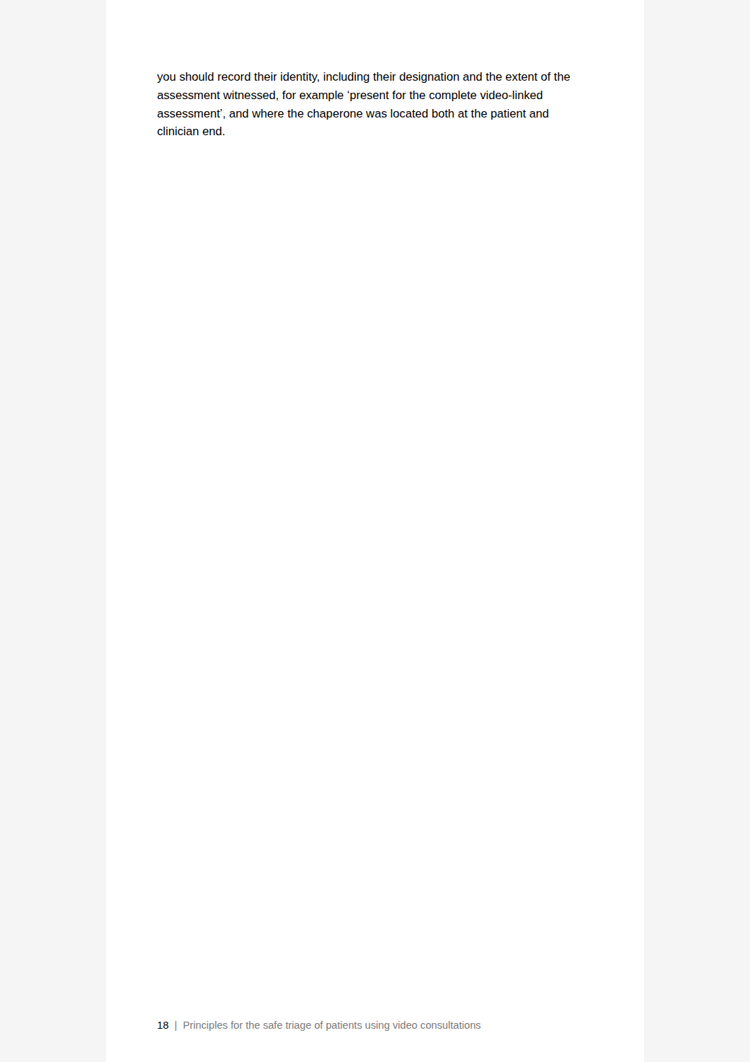you should record their identity, including their designation and the extent of the assessment witnessed, for example ‘present for the complete video-linked assessment’, and where the chaperone was located both at the patient and clinician end.
18 | Principles for the safe triage of patients using video consultations